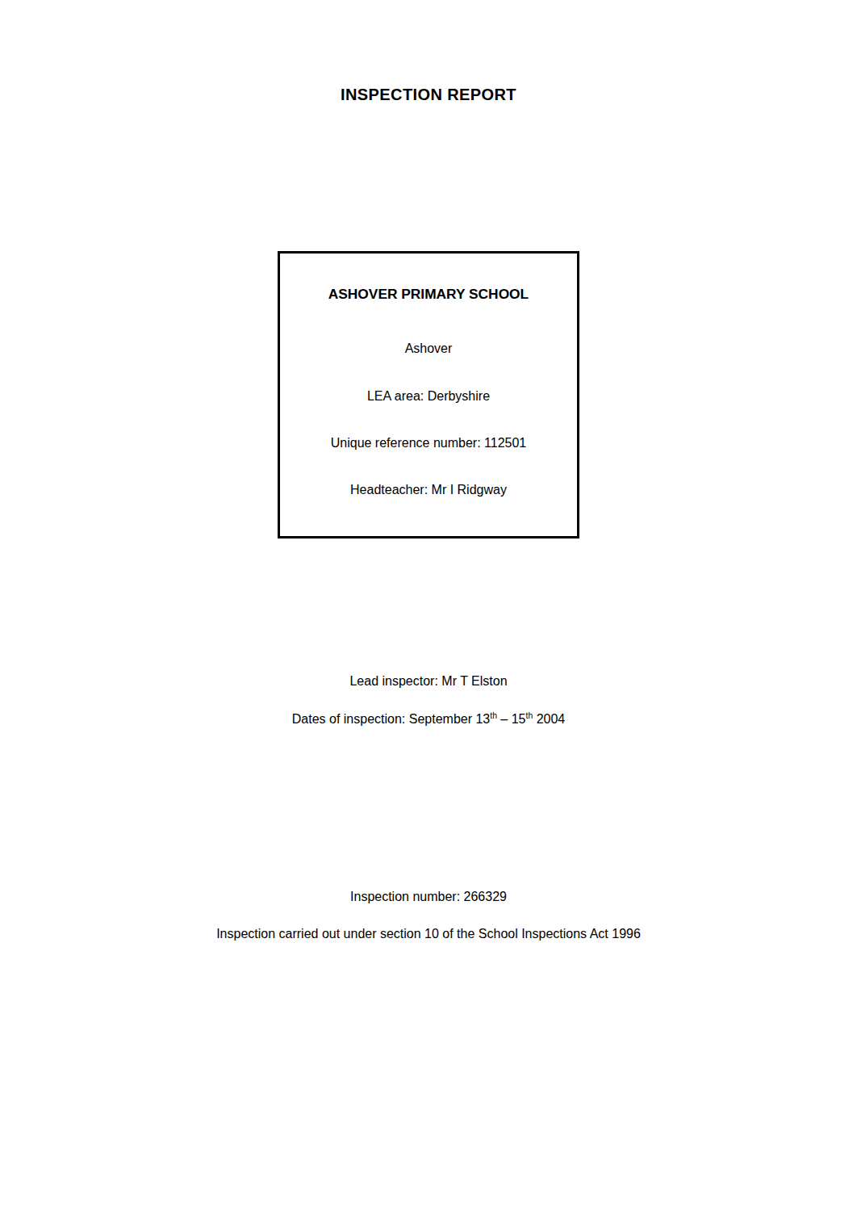INSPECTION REPORT
ASHOVER PRIMARY SCHOOL
Ashover
LEA area: Derbyshire
Unique reference number: 112501
Headteacher: Mr I Ridgway
Lead inspector: Mr T Elston
Dates of inspection: September 13th – 15th 2004
Inspection number: 266329
Inspection carried out under section 10 of the School Inspections Act 1996